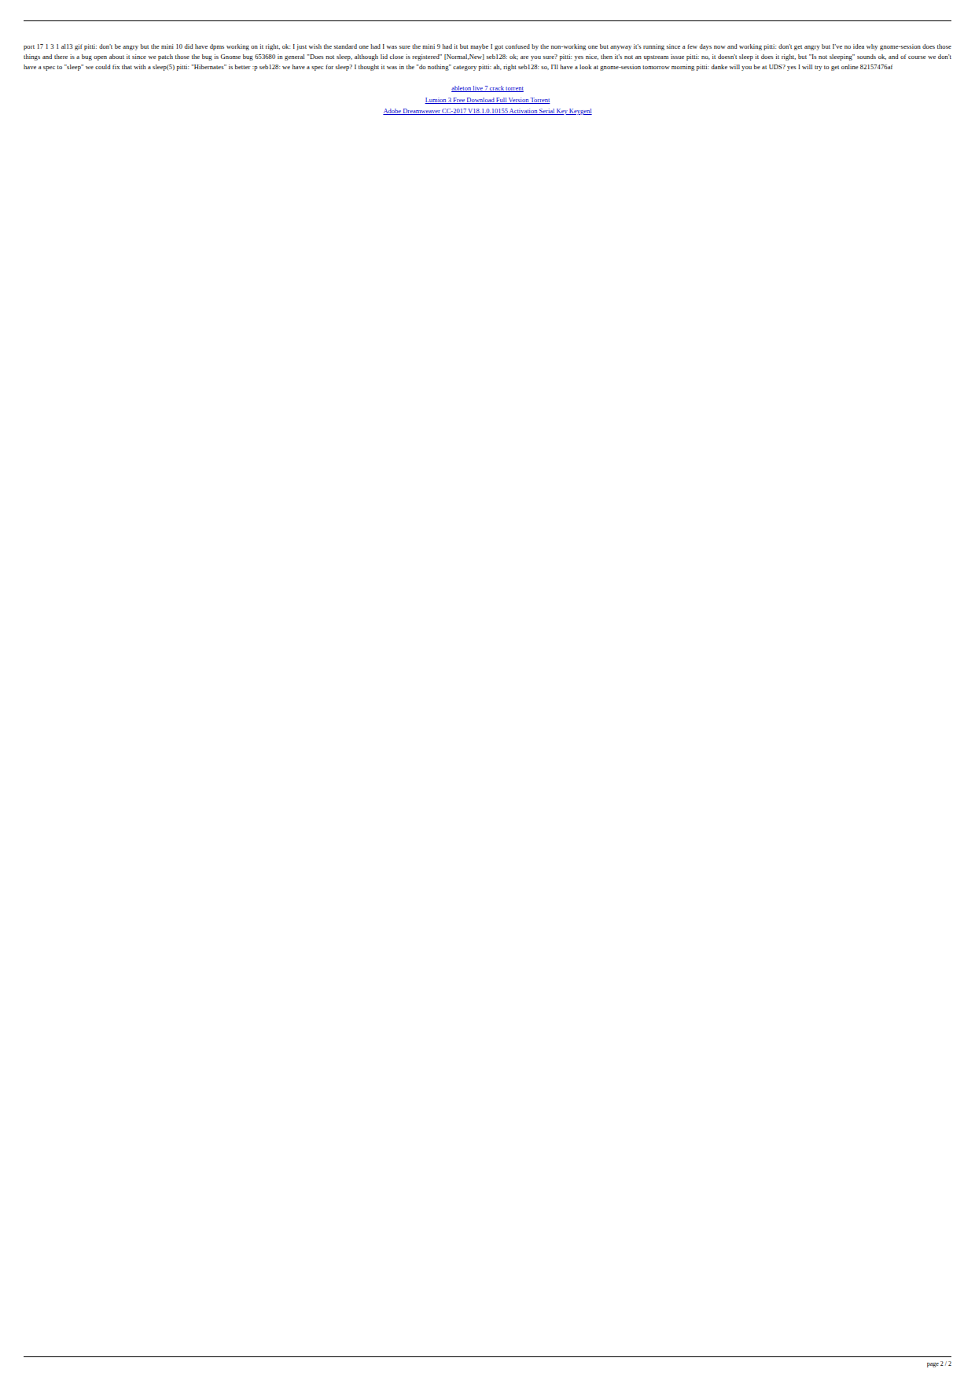port 17 1 3 1 al13 gif pitti: don't be angry but the mini 10 did have dpms working on it right, ok: I just wish the standard one had I was sure the mini 9 had it but maybe I got confused by the non-working one but anyway it's running since a few days now and working pitti: don't get angry but I've no idea why gnome-session does those things and there is a bug open about it since we patch those the bug is Gnome bug 653680 in general "Does not sleep, although lid close is registered" [Normal,New] seb128: ok; are you sure? pitti: yes nice, then it's not an upstream issue pitti: no, it doesn't sleep it does it right, but "Is not sleeping" sounds ok, and of course we don't have a spec to "sleep" we could fix that with a sleep(5) pitti: "Hibernates" is better :p seb128: we have a spec for sleep? I thought it was in the "do nothing" category pitti: ah, right seb128: so, I'll have a look at gnome-session tomorrow morning pitti: danke will you be at UDS? yes I will try to get online 82157476af
ableton live 7 crack torrent
Lumion 3 Free Download Full Version Torrent
Adobe Dreamweaver CC-2017 V18.1.0.10155 Activation Serial Key Keygenl
page 2 / 2